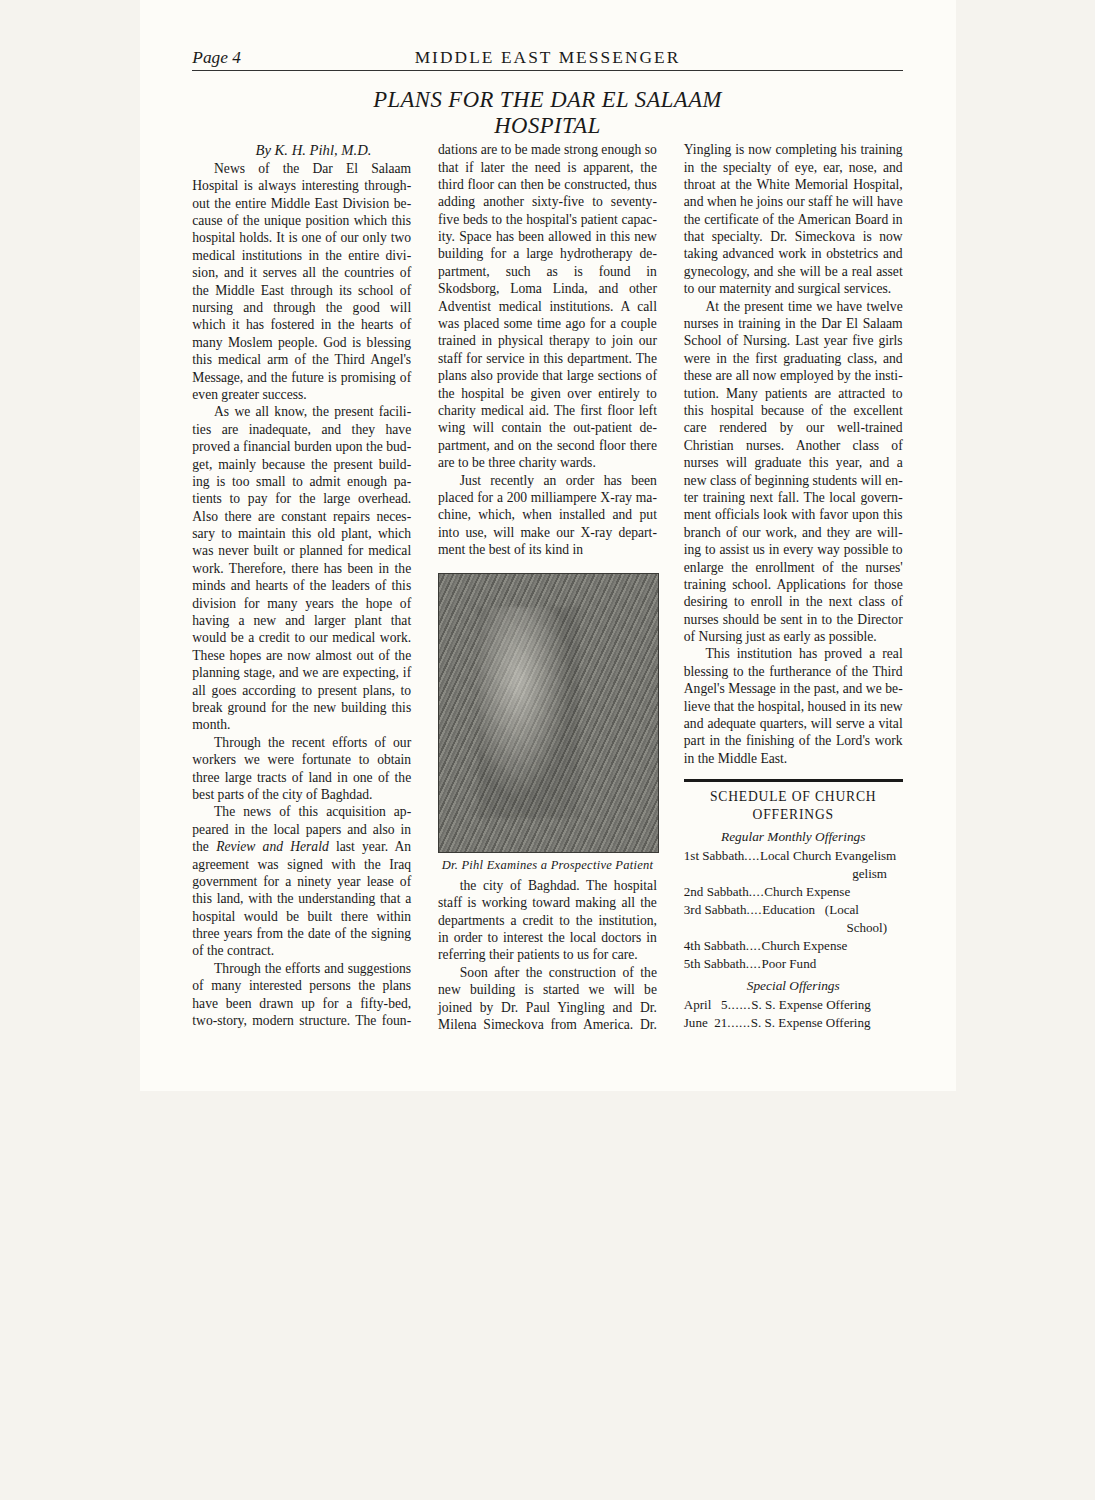Page 4
Middle East Messenger
PLANS FOR THE DAR EL SALAAM
HOSPITAL
By K. H. Pihl, M.D.
News of the Dar El Salaam Hospital is always interesting throughout the entire Middle East Division because of the unique position which this hospital holds. It is one of our only two medical institutions in the entire division, and it serves all the countries of the Middle East through its school of nursing and through the good will which it has fostered in the hearts of many Moslem people. God is blessing this medical arm of the Third Angel's Message, and the future is promising of even greater success.
As we all know, the present facilities are inadequate, and they have proved a financial burden upon the budget, mainly because the present building is too small to admit enough patients to pay for the large overhead. Also there are constant repairs necessary to maintain this old plant, which was never built or planned for medical work. Therefore, there has been in the minds and hearts of the leaders of this division for many years the hope of having a new and larger plant that would be a credit to our medical work. These hopes are now almost out of the planning stage, and we are expecting, if all goes according to present plans, to break ground for the new building this month.
Through the recent efforts of our workers we were fortunate to obtain three large tracts of land in one of the best parts of the city of Baghdad.
The news of this acquisition appeared in the local papers and also in the Review and Herald last year. An agreement was signed with the Iraq government for a ninety year lease of this land, with the understanding that a hospital would be built there within three years from the date of the signing of the contract.
Through the efforts and suggestions of many interested persons the plans have been drawn up for a fifty-bed, two-story, modern structure. The foundations are to be made strong enough so that if later the need is apparent, the third floor can then be constructed, thus adding another sixty-five to seventy-five beds to the hospital's patient capacity. Space has been allowed in this new building for a large hydrotherapy department, such as is found in Skodsborg, Loma Linda, and other Adventist medical institutions. A call was placed some time ago for a couple trained in physical therapy to join our staff for service in this department. The plans also provide that large sections of the hospital be given over entirely to charity medical aid. The first floor left wing will contain the out-patient department, and on the second floor there are to be three charity wards.
Just recently an order has been placed for a 200 milliampere X-ray machine, which, when installed and put into use, will make our X-ray department the best of its kind in
Dr. Pihl Examines a Prospective Patient
the city of Baghdad. The hospital staff is working toward making all the departments a credit to the institution, in order to interest the local doctors in referring their patients to us for care.
Soon after the construction of the new building is started we will be joined by Dr. Paul Yingling and Dr. Milena Simeckova from America. Dr. Yingling is now completing his training in the specialty of eye, ear, nose, and throat at the White Memorial Hospital, and when he joins our staff he will have the certificate of the American Board in that specialty. Dr. Simeckova is now taking advanced work in obstetrics and gynecology, and she will be a real asset to our maternity and surgical services.
At the present time we have twelve nurses in training in the Dar El Salaam School of Nursing. Last year five girls were in the first graduating class, and these are all now employed by the institution. Many patients are attracted to this hospital because of the excellent care rendered by our well-trained Christian nurses. Another class of nurses will graduate this year, and a new class of beginning students will enter training next fall. The local government officials look with favor upon this branch of our work, and they are willing to assist us in every way possible to enlarge the enrollment of the nurses' training school. Applications for those desiring to enroll in the next class of nurses should be sent in to the Director of Nursing just as early as possible.
This institution has proved a real blessing to the furtherance of the Third Angel's Message in the past, and we believe that the hospital, housed in its new and adequate quarters, will serve a vital part in the finishing of the Lord's work in the Middle East.
Schedule of Church
Offerings
Regular Monthly Offerings
1st Sabbath.... Local Church Evangelism
gelism
2nd Sabbath.... Church Expense
3rd Sabbath.... Education (Local
School)
4th Sabbath.... Church Expense
5th Sabbath.... Poor Fund
Special Offerings
April 5...... S. S. Expense Offering
June 21...... S. S. Expense Offering